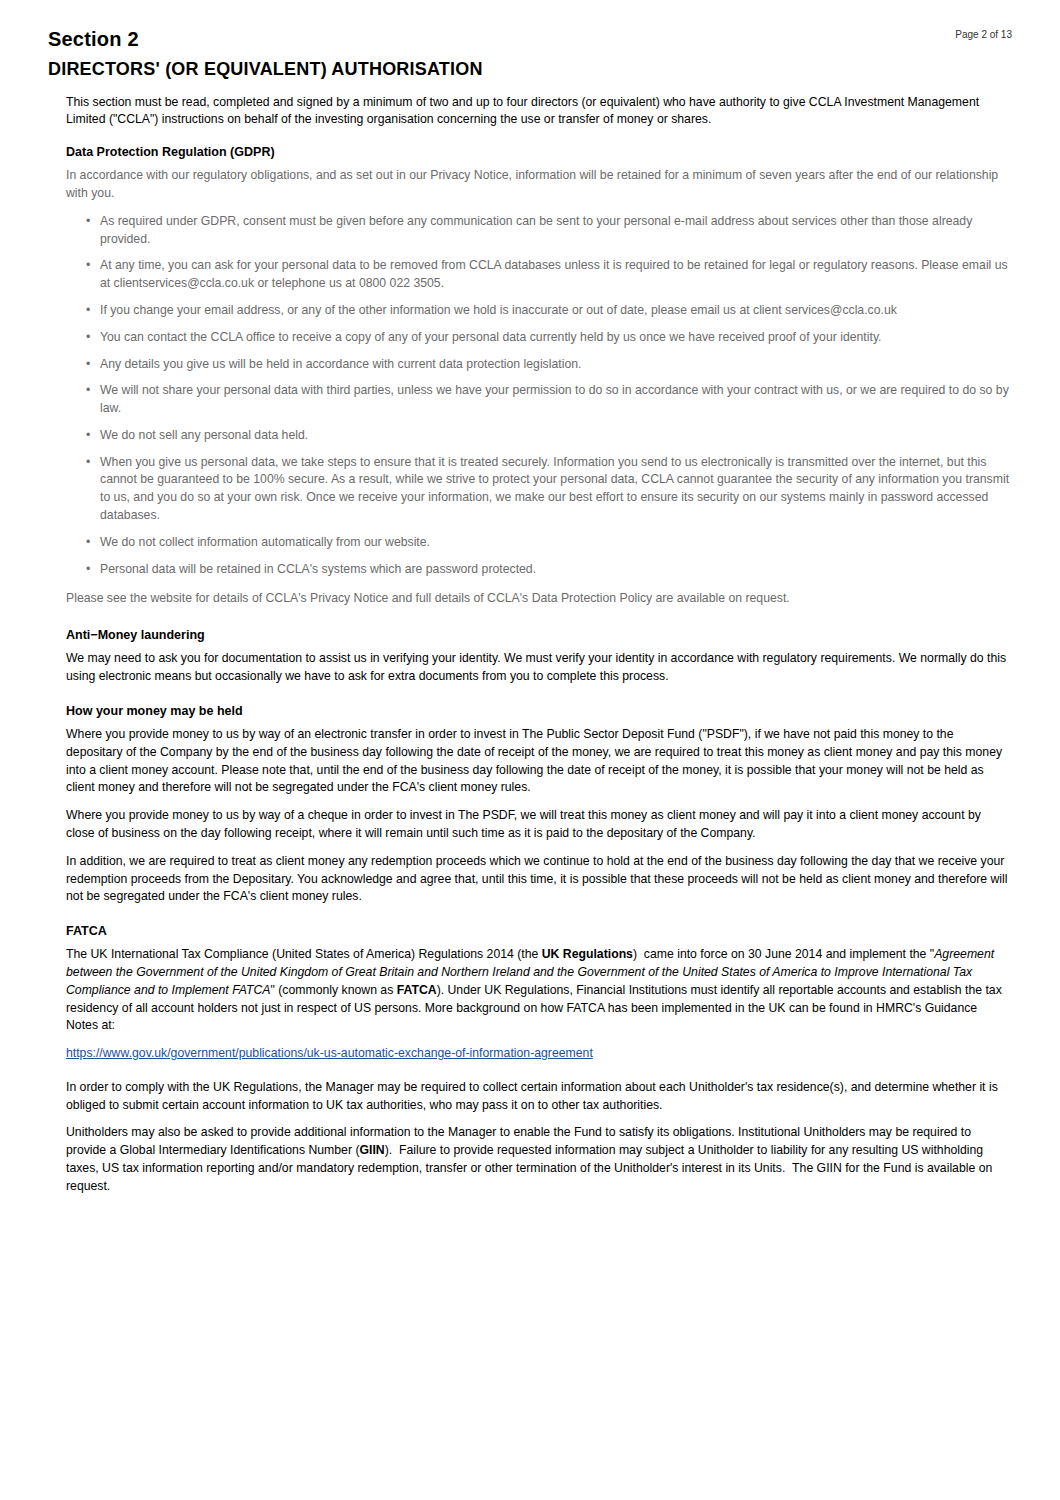Page 2 of 13
Section 2
DIRECTORS' (OR EQUIVALENT) AUTHORISATION
This section must be read, completed and signed by a minimum of two and up to four directors (or equivalent) who have authority to give CCLA Investment Management Limited ("CCLA") instructions on behalf of the investing organisation concerning the use or transfer of money or shares.
Data Protection Regulation (GDPR)
In accordance with our regulatory obligations, and as set out in our Privacy Notice, information will be retained for a minimum of seven years after the end of our relationship with you.
As required under GDPR, consent must be given before any communication can be sent to your personal e-mail address about services other than those already provided.
At any time, you can ask for your personal data to be removed from CCLA databases unless it is required to be retained for legal or regulatory reasons. Please email us at clientservices@ccla.co.uk or telephone us at 0800 022 3505.
If you change your email address, or any of the other information we hold is inaccurate or out of date, please email us at client services@ccla.co.uk
You can contact the CCLA office to receive a copy of any of your personal data currently held by us once we have received proof of your identity.
Any details you give us will be held in accordance with current data protection legislation.
We will not share your personal data with third parties, unless we have your permission to do so in accordance with your contract with us, or we are required to do so by law.
We do not sell any personal data held.
When you give us personal data, we take steps to ensure that it is treated securely. Information you send to us electronically is transmitted over the internet, but this cannot be guaranteed to be 100% secure. As a result, while we strive to protect your personal data, CCLA cannot guarantee the security of any information you transmit to us, and you do so at your own risk. Once we receive your information, we make our best effort to ensure its security on our systems mainly in password accessed databases.
We do not collect information automatically from our website.
Personal data will be retained in CCLA's systems which are password protected.
Please see the website for details of CCLA's Privacy Notice and full details of CCLA's Data Protection Policy are available on request.
Anti−Money laundering
We may need to ask you for documentation to assist us in verifying your identity. We must verify your identity in accordance with regulatory requirements. We normally do this using electronic means but occasionally we have to ask for extra documents from you to complete this process.
How your money may be held
Where you provide money to us by way of an electronic transfer in order to invest in The Public Sector Deposit Fund ("PSDF"), if we have not paid this money to the depositary of the Company by the end of the business day following the date of receipt of the money, we are required to treat this money as client money and pay this money into a client money account. Please note that, until the end of the business day following the date of receipt of the money, it is possible that your money will not be held as client money and therefore will not be segregated under the FCA's client money rules.
Where you provide money to us by way of a cheque in order to invest in The PSDF, we will treat this money as client money and will pay it into a client money account by close of business on the day following receipt, where it will remain until such time as it is paid to the depositary of the Company.
In addition, we are required to treat as client money any redemption proceeds which we continue to hold at the end of the business day following the day that we receive your redemption proceeds from the Depositary. You acknowledge and agree that, until this time, it is possible that these proceeds will not be held as client money and therefore will not be segregated under the FCA's client money rules.
FATCA
The UK International Tax Compliance (United States of America) Regulations 2014 (the UK Regulations) came into force on 30 June 2014 and implement the "Agreement between the Government of the United Kingdom of Great Britain and Northern Ireland and the Government of the United States of America to Improve International Tax Compliance and to Implement FATCA" (commonly known as FATCA). Under UK Regulations, Financial Institutions must identify all reportable accounts and establish the tax residency of all account holders not just in respect of US persons. More background on how FATCA has been implemented in the UK can be found in HMRC's Guidance Notes at:
https://www.gov.uk/government/publications/uk-us-automatic-exchange-of-information-agreement
In order to comply with the UK Regulations, the Manager may be required to collect certain information about each Unitholder's tax residence(s), and determine whether it is obliged to submit certain account information to UK tax authorities, who may pass it on to other tax authorities.
Unitholders may also be asked to provide additional information to the Manager to enable the Fund to satisfy its obligations. Institutional Unitholders may be required to provide a Global Intermediary Identifications Number (GIIN). Failure to provide requested information may subject a Unitholder to liability for any resulting US withholding taxes, US tax information reporting and/or mandatory redemption, transfer or other termination of the Unitholder's interest in its Units. The GIIN for the Fund is available on request.